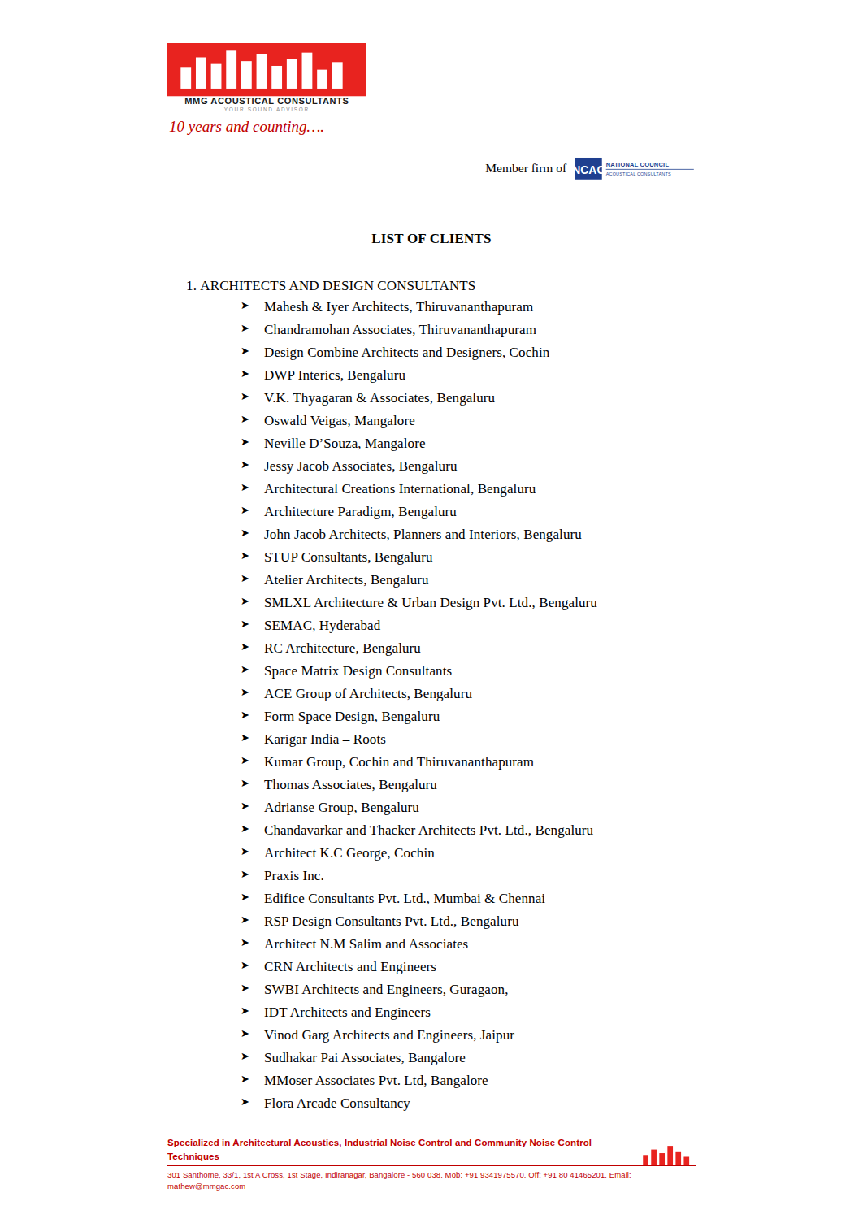MMG ACOUSTICAL CONSULTANTS YOUR SOUND ADVISOR
10 years and counting….
Member firm of NCAC NATIONAL COUNCIL ACOUSTICAL CONSULTANTS
LIST OF CLIENTS
ARCHITECTS AND DESIGN CONSULTANTS
Mahesh & Iyer Architects, Thiruvananthapuram
Chandramohan Associates, Thiruvananthapuram
Design Combine Architects and Designers, Cochin
DWP Interics, Bengaluru
V.K. Thyagaran & Associates, Bengaluru
Oswald Veigas, Mangalore
Neville D’Souza, Mangalore
Jessy Jacob Associates, Bengaluru
Architectural Creations International, Bengaluru
Architecture Paradigm, Bengaluru
John Jacob Architects, Planners and Interiors, Bengaluru
STUP Consultants, Bengaluru
Atelier Architects, Bengaluru
SMLXL Architecture & Urban Design Pvt. Ltd., Bengaluru
SEMAC, Hyderabad
RC Architecture, Bengaluru
Space Matrix Design Consultants
ACE Group of Architects, Bengaluru
Form Space Design, Bengaluru
Karigar India – Roots
Kumar Group, Cochin and Thiruvananthapuram
Thomas Associates, Bengaluru
Adrianse Group, Bengaluru
Chandavarkar and Thacker Architects Pvt. Ltd., Bengaluru
Architect K.C George, Cochin
Praxis Inc.
Edifice Consultants Pvt. Ltd., Mumbai & Chennai
RSP Design Consultants Pvt. Ltd., Bengaluru
Architect N.M Salim and Associates
CRN Architects and Engineers
SWBI Architects and Engineers, Guragaon,
IDT Architects and Engineers
Vinod Garg Architects and Engineers, Jaipur
Sudhakar Pai Associates, Bangalore
MMoser Associates Pvt. Ltd, Bangalore
Flora Arcade Consultancy
Specialized in Architectural Acoustics, Industrial Noise Control and Community Noise Control Techniques
301 Santhome, 33/1, 1st A Cross, 1st Stage, Indiranagar, Bangalore - 560 038. Mob: +91 9341975570. Off: +91 80 41465201. Email: mathew@mmgac.com